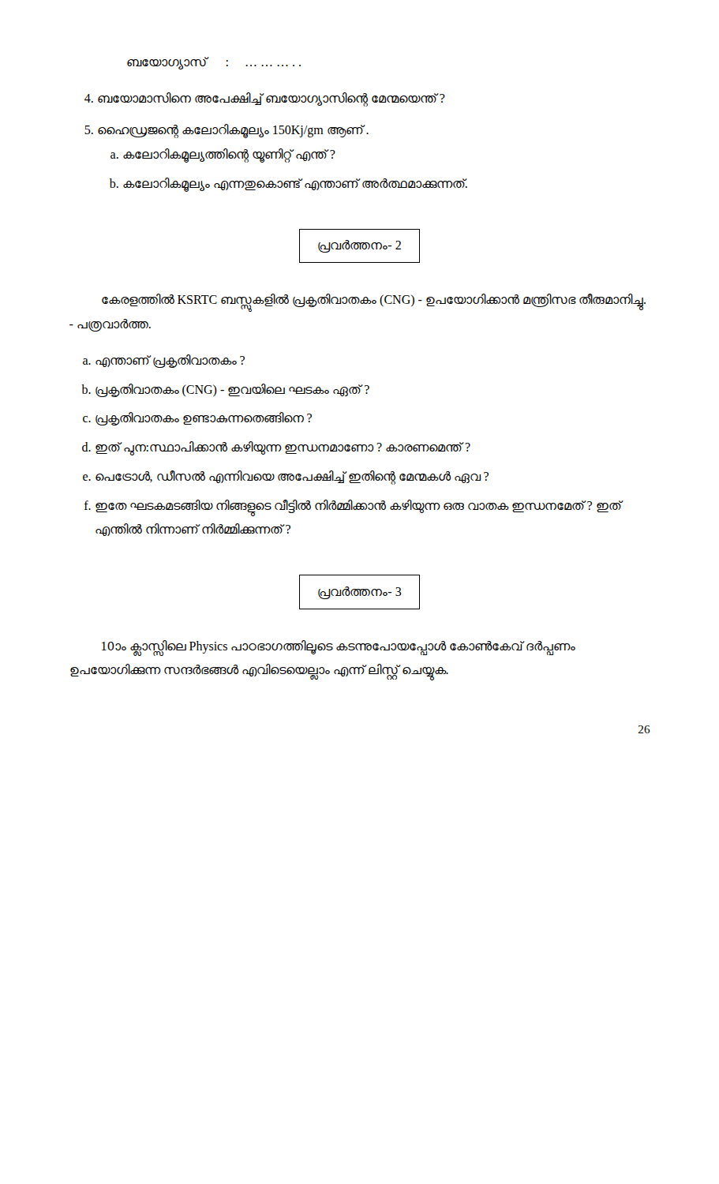ബയോഗ്യാസ് : ………..
ബയോമാസിനെ അപേക്ഷിച്ച് ബയോഗ്യാസിന്റെ മേന്മയെന്ത് ?
ഹൈഡ്രജന്റെ കലോറികമൂല്യം 150Kj/gm ആണ് .
കലോറികമൂല്യത്തിന്റെ യൂണിറ്റ് എന്ത് ?
കലോറികമൂല്യം എന്നതുകൊണ്ട് എന്താണ് അർത്ഥമാക്കുന്നത്.
പ്രവർത്തനം- 2
കേരളത്തിൽ KSRTC ബസ്സുകളിൽ പ്രകൃതിവാതകം (CNG) - ഉപയോഗിക്കാൻ മന്ത്രിസഭ തീരുമാനിച്ചു. - പത്രവാർത്ത.
എന്താണ് പ്രകൃതിവാതകം ?
പ്രകൃതിവാതകം (CNG) - ഇവയിലെ ഘടകം ഏത് ?
പ്രകൃതിവാതകം ഉണ്ടാകുന്നതെങ്ങിനെ ?
ഇത് പുന:സ്ഥാപിക്കാൻ കഴിയുന്ന ഇന്ധനമാണോ ? കാരണമെന്ത് ?
പെട്രോൾ, ഡീസൽ എന്നിവയെ അപേക്ഷിച്ച് ഇതിന്റെ മേന്മകൾ ഏവ ?
ഇതേ ഘടകമടങ്ങിയ നിങ്ങളുടെ വീട്ടിൽ നിർമ്മിക്കാൻ കഴിയുന്ന ഒരു വാതക ഇന്ധനമേത് ? ഇത് എന്തിൽ നിന്നാണ് നിർമ്മിക്കുന്നത് ?
പ്രവർത്തനം- 3
10ാം ക്ലാസ്സിലെ Physics പാഠഭാഗത്തിലൂടെ കടന്നുപോയപ്പോൾ കോൺകേവ് ദർപ്പണം ഉപയോഗിക്കുന്ന സന്ദർഭങ്ങൾ എവിടെയെല്ലാം എന്ന് ലിസ്റ്റ് ചെയ്യുക.
26